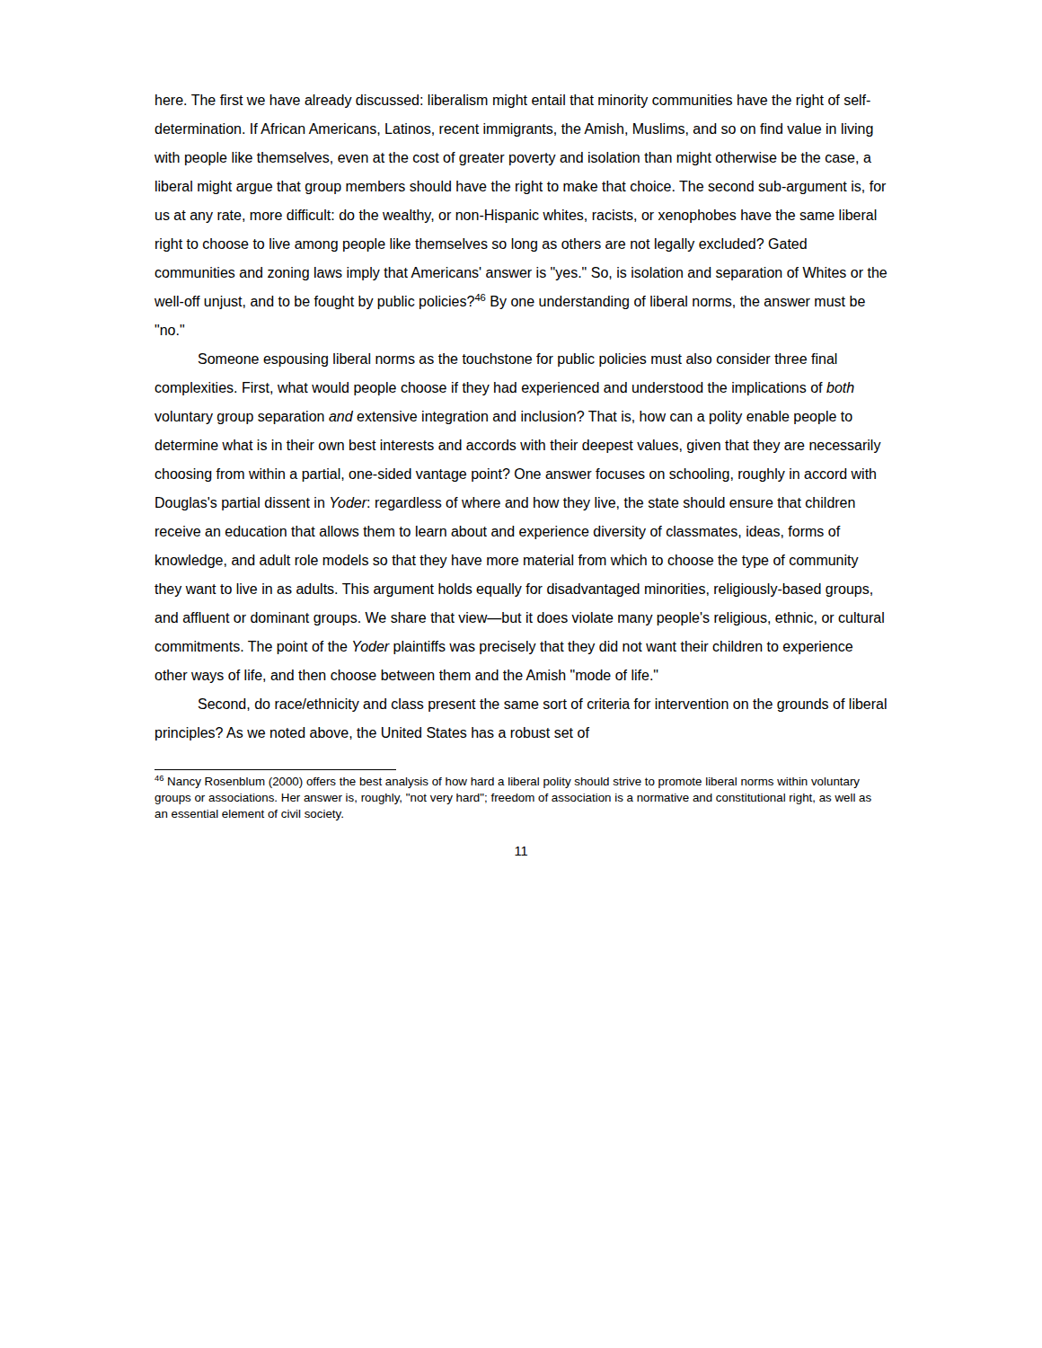here. The first we have already discussed: liberalism might entail that minority communities have the right of self-determination. If African Americans, Latinos, recent immigrants, the Amish, Muslims, and so on find value in living with people like themselves, even at the cost of greater poverty and isolation than might otherwise be the case, a liberal might argue that group members should have the right to make that choice. The second sub-argument is, for us at any rate, more difficult: do the wealthy, or non-Hispanic whites, racists, or xenophobes have the same liberal right to choose to live among people like themselves so long as others are not legally excluded? Gated communities and zoning laws imply that Americans' answer is "yes." So, is isolation and separation of Whites or the well-off unjust, and to be fought by public policies?46 By one understanding of liberal norms, the answer must be "no."
Someone espousing liberal norms as the touchstone for public policies must also consider three final complexities. First, what would people choose if they had experienced and understood the implications of both voluntary group separation and extensive integration and inclusion? That is, how can a polity enable people to determine what is in their own best interests and accords with their deepest values, given that they are necessarily choosing from within a partial, one-sided vantage point? One answer focuses on schooling, roughly in accord with Douglas's partial dissent in Yoder: regardless of where and how they live, the state should ensure that children receive an education that allows them to learn about and experience diversity of classmates, ideas, forms of knowledge, and adult role models so that they have more material from which to choose the type of community they want to live in as adults. This argument holds equally for disadvantaged minorities, religiously-based groups, and affluent or dominant groups. We share that view—but it does violate many people's religious, ethnic, or cultural commitments. The point of the Yoder plaintiffs was precisely that they did not want their children to experience other ways of life, and then choose between them and the Amish "mode of life."
Second, do race/ethnicity and class present the same sort of criteria for intervention on the grounds of liberal principles? As we noted above, the United States has a robust set of
46 Nancy Rosenblum (2000) offers the best analysis of how hard a liberal polity should strive to promote liberal norms within voluntary groups or associations. Her answer is, roughly, "not very hard"; freedom of association is a normative and constitutional right, as well as an essential element of civil society.
11